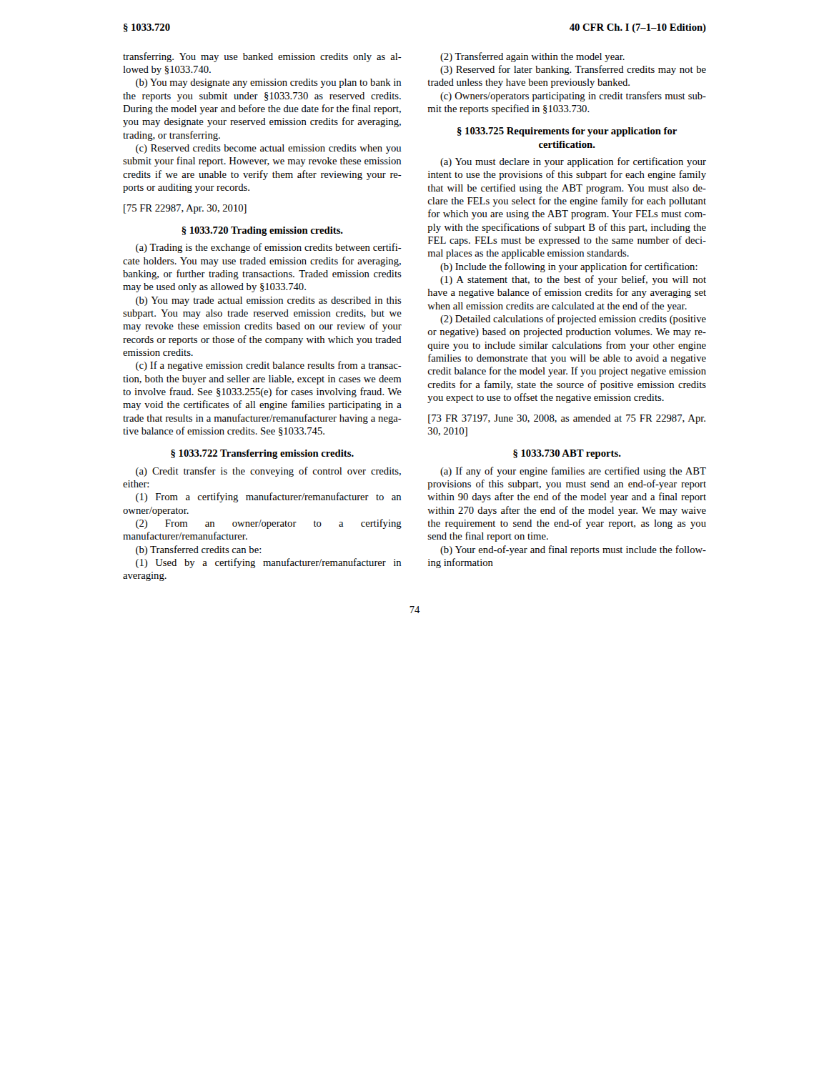§ 1033.720
40 CFR Ch. I (7–1–10 Edition)
transferring. You may use banked emission credits only as allowed by §1033.740.
(b) You may designate any emission credits you plan to bank in the reports you submit under §1033.730 as reserved credits. During the model year and before the due date for the final report, you may designate your reserved emission credits for averaging, trading, or transferring.
(c) Reserved credits become actual emission credits when you submit your final report. However, we may revoke these emission credits if we are unable to verify them after reviewing your reports or auditing your records.
[75 FR 22987, Apr. 30, 2010]
§ 1033.720 Trading emission credits.
(a) Trading is the exchange of emission credits between certificate holders. You may use traded emission credits for averaging, banking, or further trading transactions. Traded emission credits may be used only as allowed by §1033.740.
(b) You may trade actual emission credits as described in this subpart. You may also trade reserved emission credits, but we may revoke these emission credits based on our review of your records or reports or those of the company with which you traded emission credits.
(c) If a negative emission credit balance results from a transaction, both the buyer and seller are liable, except in cases we deem to involve fraud. See §1033.255(e) for cases involving fraud. We may void the certificates of all engine families participating in a trade that results in a manufacturer/remanufacturer having a negative balance of emission credits. See §1033.745.
§ 1033.722 Transferring emission credits.
(a) Credit transfer is the conveying of control over credits, either:
(1) From a certifying manufacturer/remanufacturer to an owner/operator.
(2) From an owner/operator to a certifying manufacturer/remanufacturer.
(b) Transferred credits can be:
(1) Used by a certifying manufacturer/remanufacturer in averaging.
(2) Transferred again within the model year.
(3) Reserved for later banking. Transferred credits may not be traded unless they have been previously banked.
(c) Owners/operators participating in credit transfers must submit the reports specified in §1033.730.
§ 1033.725 Requirements for your application for certification.
(a) You must declare in your application for certification your intent to use the provisions of this subpart for each engine family that will be certified using the ABT program. You must also declare the FELs you select for the engine family for each pollutant for which you are using the ABT program. Your FELs must comply with the specifications of subpart B of this part, including the FEL caps. FELs must be expressed to the same number of decimal places as the applicable emission standards.
(b) Include the following in your application for certification:
(1) A statement that, to the best of your belief, you will not have a negative balance of emission credits for any averaging set when all emission credits are calculated at the end of the year.
(2) Detailed calculations of projected emission credits (positive or negative) based on projected production volumes. We may require you to include similar calculations from your other engine families to demonstrate that you will be able to avoid a negative credit balance for the model year. If you project negative emission credits for a family, state the source of positive emission credits you expect to use to offset the negative emission credits.
[73 FR 37197, June 30, 2008, as amended at 75 FR 22987, Apr. 30, 2010]
§ 1033.730 ABT reports.
(a) If any of your engine families are certified using the ABT provisions of this subpart, you must send an end-of-year report within 90 days after the end of the model year and a final report within 270 days after the end of the model year. We may waive the requirement to send the end-of year report, as long as you send the final report on time.
(b) Your end-of-year and final reports must include the following information
74